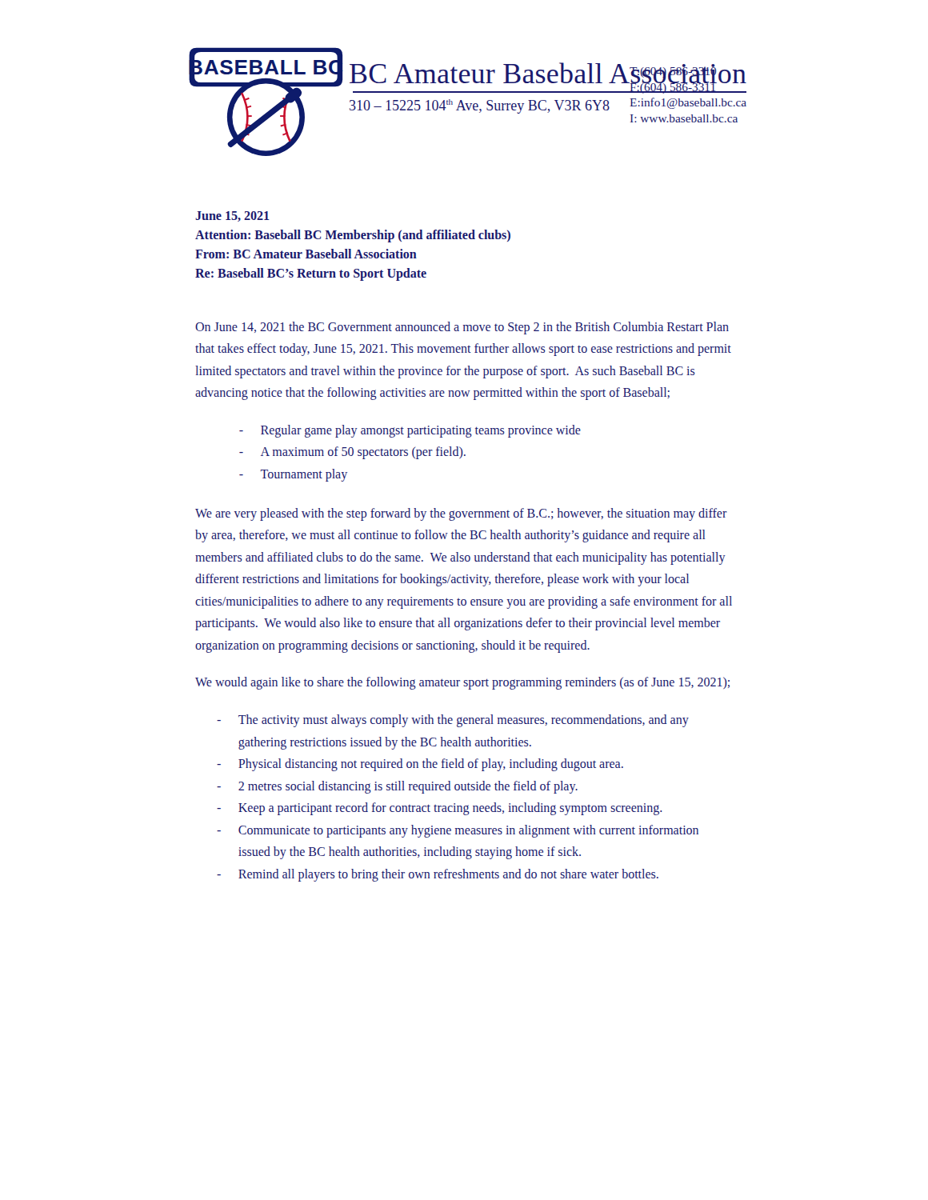BASEBALL BC
BC Amateur Baseball Association
310 – 15225 104th Ave, Surrey BC, V3R 6Y8
T:(604) 586-3310
F:(604) 586-3311
E:info1@baseball.bc.ca
I: www.baseball.bc.ca
June 15, 2021
Attention: Baseball BC Membership (and affiliated clubs)
From: BC Amateur Baseball Association
Re: Baseball BC’s Return to Sport Update
On June 14, 2021 the BC Government announced a move to Step 2 in the British Columbia Restart Plan that takes effect today, June 15, 2021. This movement further allows sport to ease restrictions and permit limited spectators and travel within the province for the purpose of sport. As such Baseball BC is advancing notice that the following activities are now permitted within the sport of Baseball;
Regular game play amongst participating teams province wide
A maximum of 50 spectators (per field).
Tournament play
We are very pleased with the step forward by the government of B.C.; however, the situation may differ by area, therefore, we must all continue to follow the BC health authority’s guidance and require all members and affiliated clubs to do the same. We also understand that each municipality has potentially different restrictions and limitations for bookings/activity, therefore, please work with your local cities/municipalities to adhere to any requirements to ensure you are providing a safe environment for all participants. We would also like to ensure that all organizations defer to their provincial level member organization on programming decisions or sanctioning, should it be required.
We would again like to share the following amateur sport programming reminders (as of June 15, 2021);
The activity must always comply with the general measures, recommendations, and any gathering restrictions issued by the BC health authorities.
Physical distancing not required on the field of play, including dugout area.
2 metres social distancing is still required outside the field of play.
Keep a participant record for contract tracing needs, including symptom screening.
Communicate to participants any hygiene measures in alignment with current information issued by the BC health authorities, including staying home if sick.
Remind all players to bring their own refreshments and do not share water bottles.